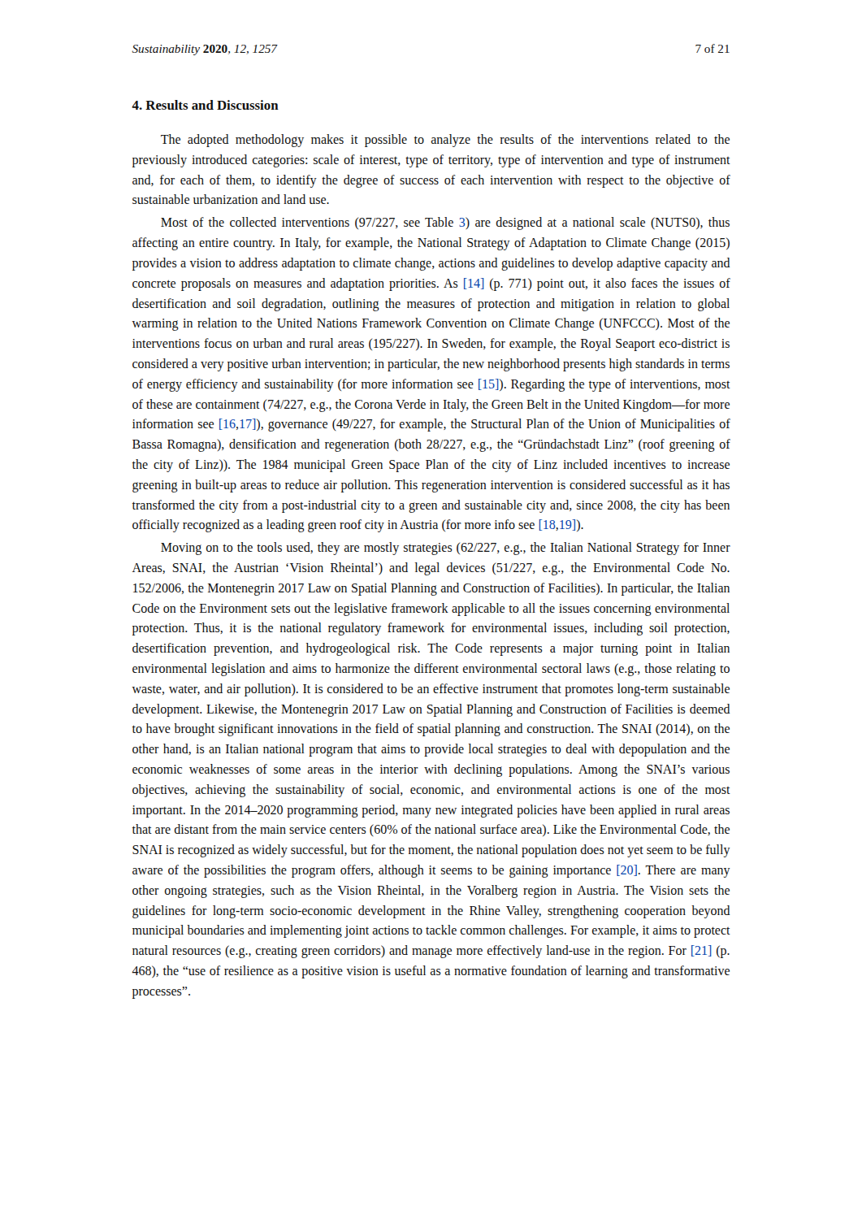Sustainability 2020, 12, 1257 7 of 21
4. Results and Discussion
The adopted methodology makes it possible to analyze the results of the interventions related to the previously introduced categories: scale of interest, type of territory, type of intervention and type of instrument and, for each of them, to identify the degree of success of each intervention with respect to the objective of sustainable urbanization and land use.
Most of the collected interventions (97/227, see Table 3) are designed at a national scale (NUTS0), thus affecting an entire country. In Italy, for example, the National Strategy of Adaptation to Climate Change (2015) provides a vision to address adaptation to climate change, actions and guidelines to develop adaptive capacity and concrete proposals on measures and adaptation priorities. As [14] (p. 771) point out, it also faces the issues of desertification and soil degradation, outlining the measures of protection and mitigation in relation to global warming in relation to the United Nations Framework Convention on Climate Change (UNFCCC). Most of the interventions focus on urban and rural areas (195/227). In Sweden, for example, the Royal Seaport eco-district is considered a very positive urban intervention; in particular, the new neighborhood presents high standards in terms of energy efficiency and sustainability (for more information see [15]). Regarding the type of interventions, most of these are containment (74/227, e.g., the Corona Verde in Italy, the Green Belt in the United Kingdom—for more information see [16,17]), governance (49/227, for example, the Structural Plan of the Union of Municipalities of Bassa Romagna), densification and regeneration (both 28/227, e.g., the “Gründachstadt Linz” (roof greening of the city of Linz)). The 1984 municipal Green Space Plan of the city of Linz included incentives to increase greening in built-up areas to reduce air pollution. This regeneration intervention is considered successful as it has transformed the city from a post-industrial city to a green and sustainable city and, since 2008, the city has been officially recognized as a leading green roof city in Austria (for more info see [18,19]).
Moving on to the tools used, they are mostly strategies (62/227, e.g., the Italian National Strategy for Inner Areas, SNAI, the Austrian ‘Vision Rheintal’) and legal devices (51/227, e.g., the Environmental Code No. 152/2006, the Montenegrin 2017 Law on Spatial Planning and Construction of Facilities). In particular, the Italian Code on the Environment sets out the legislative framework applicable to all the issues concerning environmental protection. Thus, it is the national regulatory framework for environmental issues, including soil protection, desertification prevention, and hydrogeological risk. The Code represents a major turning point in Italian environmental legislation and aims to harmonize the different environmental sectoral laws (e.g., those relating to waste, water, and air pollution). It is considered to be an effective instrument that promotes long-term sustainable development. Likewise, the Montenegrin 2017 Law on Spatial Planning and Construction of Facilities is deemed to have brought significant innovations in the field of spatial planning and construction. The SNAI (2014), on the other hand, is an Italian national program that aims to provide local strategies to deal with depopulation and the economic weaknesses of some areas in the interior with declining populations. Among the SNAI’s various objectives, achieving the sustainability of social, economic, and environmental actions is one of the most important. In the 2014–2020 programming period, many new integrated policies have been applied in rural areas that are distant from the main service centers (60% of the national surface area). Like the Environmental Code, the SNAI is recognized as widely successful, but for the moment, the national population does not yet seem to be fully aware of the possibilities the program offers, although it seems to be gaining importance [20]. There are many other ongoing strategies, such as the Vision Rheintal, in the Voralberg region in Austria. The Vision sets the guidelines for long-term socio-economic development in the Rhine Valley, strengthening cooperation beyond municipal boundaries and implementing joint actions to tackle common challenges. For example, it aims to protect natural resources (e.g., creating green corridors) and manage more effectively land-use in the region. For [21] (p. 468), the “use of resilience as a positive vision is useful as a normative foundation of learning and transformative processes”.